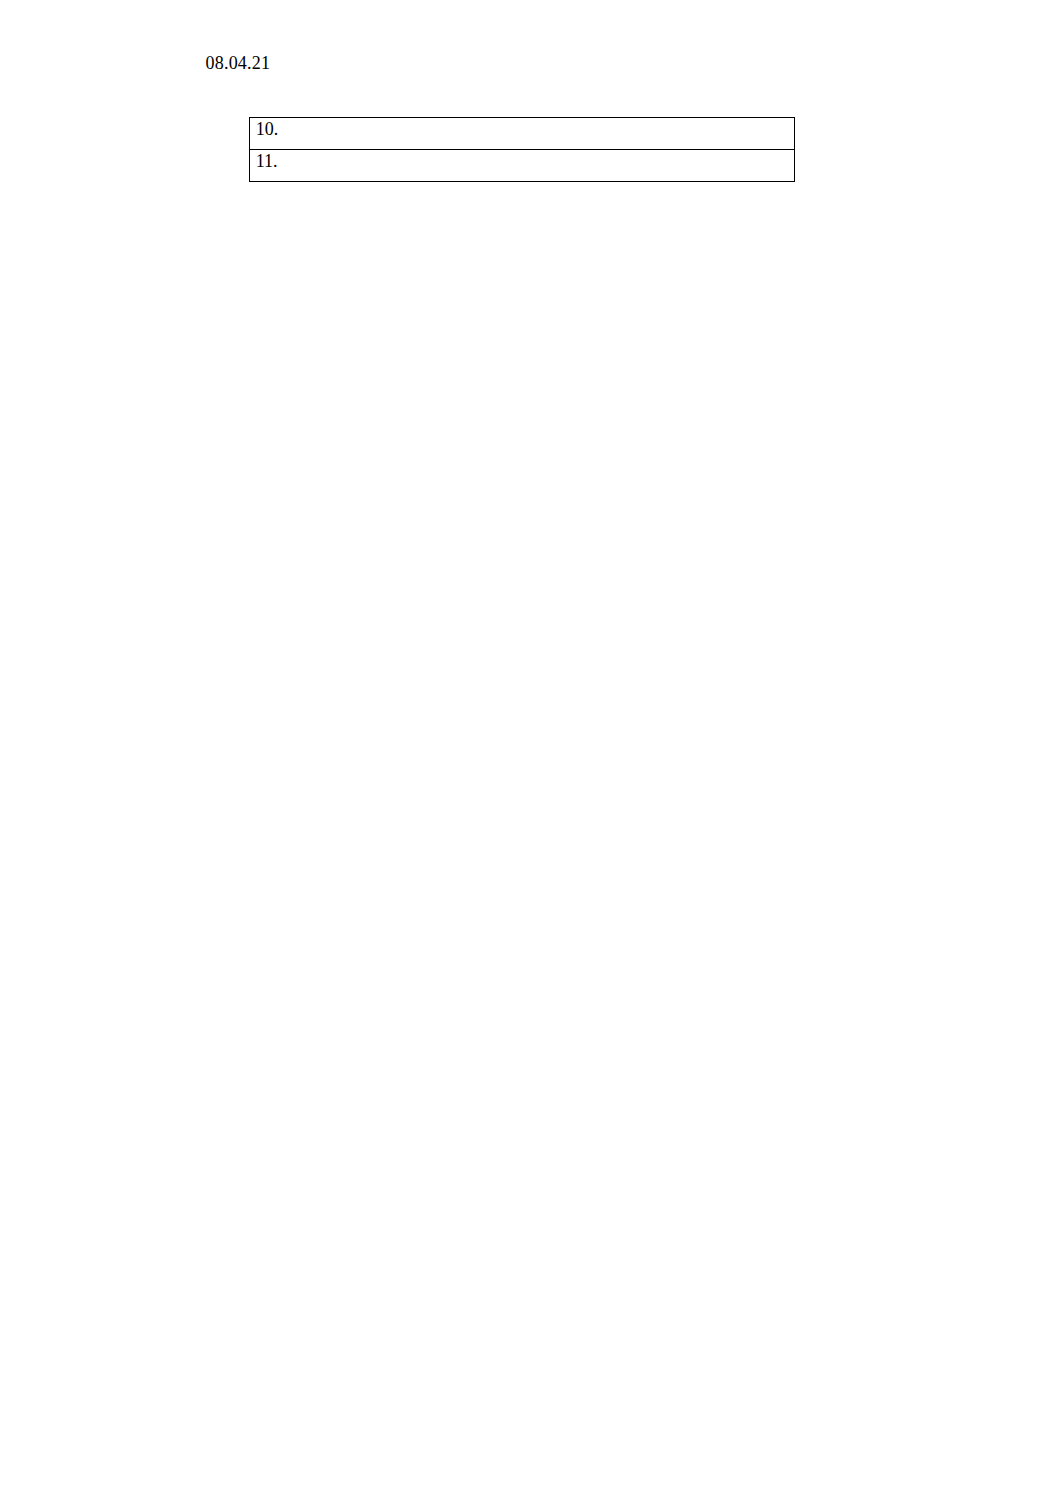08.04.21
| 10. |
| 11. |